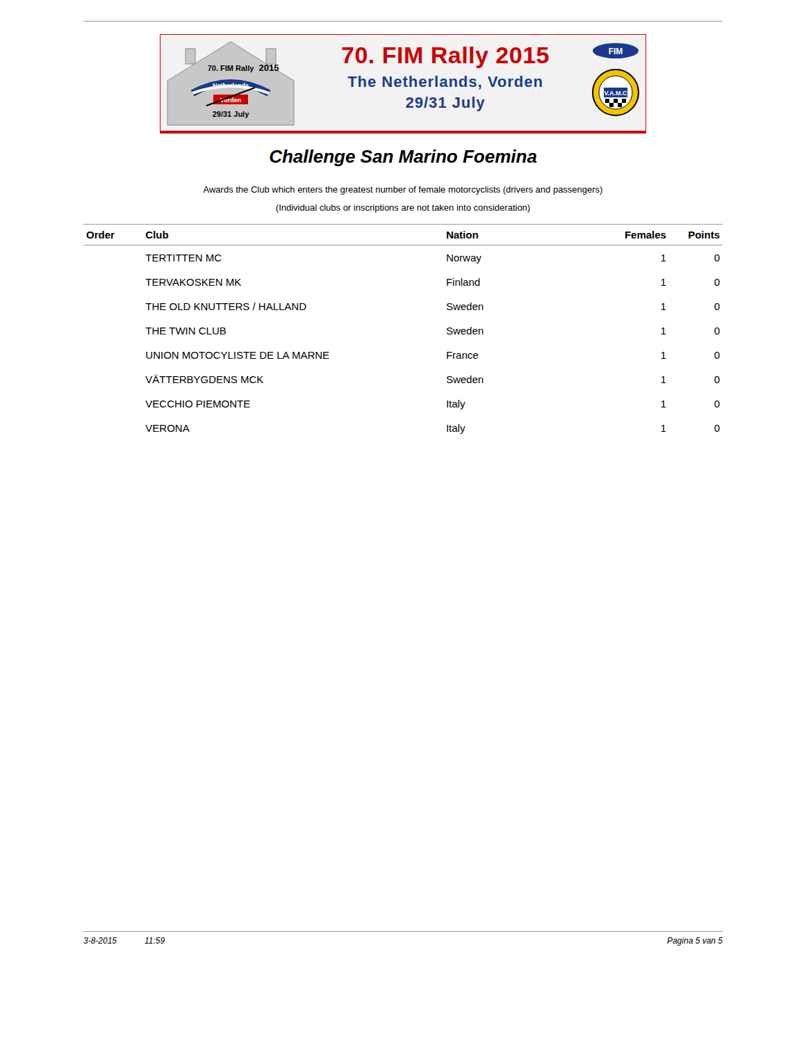70. FIM Rally 2015 Netherlands Vorden 29/31 July
70. FIM Rally 2015
The Netherlands, Vorden
29/31 July
FIM
V.A.M.C
Challenge San Marino Foemina
Awards the Club which enters the greatest number of female motorcyclists (drivers and passengers)
(Individual clubs or inscriptions are not taken into consideration)
| Order | Club | Nation | Females | Points |
| --- | --- | --- | --- | --- |
| | TERTITTEN MC | Norway | 1 | 0 |
| | TERVAKOSKEN MK | Finland | 1 | 0 |
| | THE OLD KNUTTERS / HALLAND | Sweden | 1 | 0 |
| | THE TWIN CLUB | Sweden | 1 | 0 |
| | UNION MOTOCYLISTE DE LA MARNE | France | 1 | 0 |
| | VÄTTERBYGDENS MCK | Sweden | 1 | 0 |
| | VECCHIO PIEMONTE | Italy | 1 | 0 |
| | VERONA | Italy | 1 | 0 |
3-8-201511:59
Pagina 5 van 5